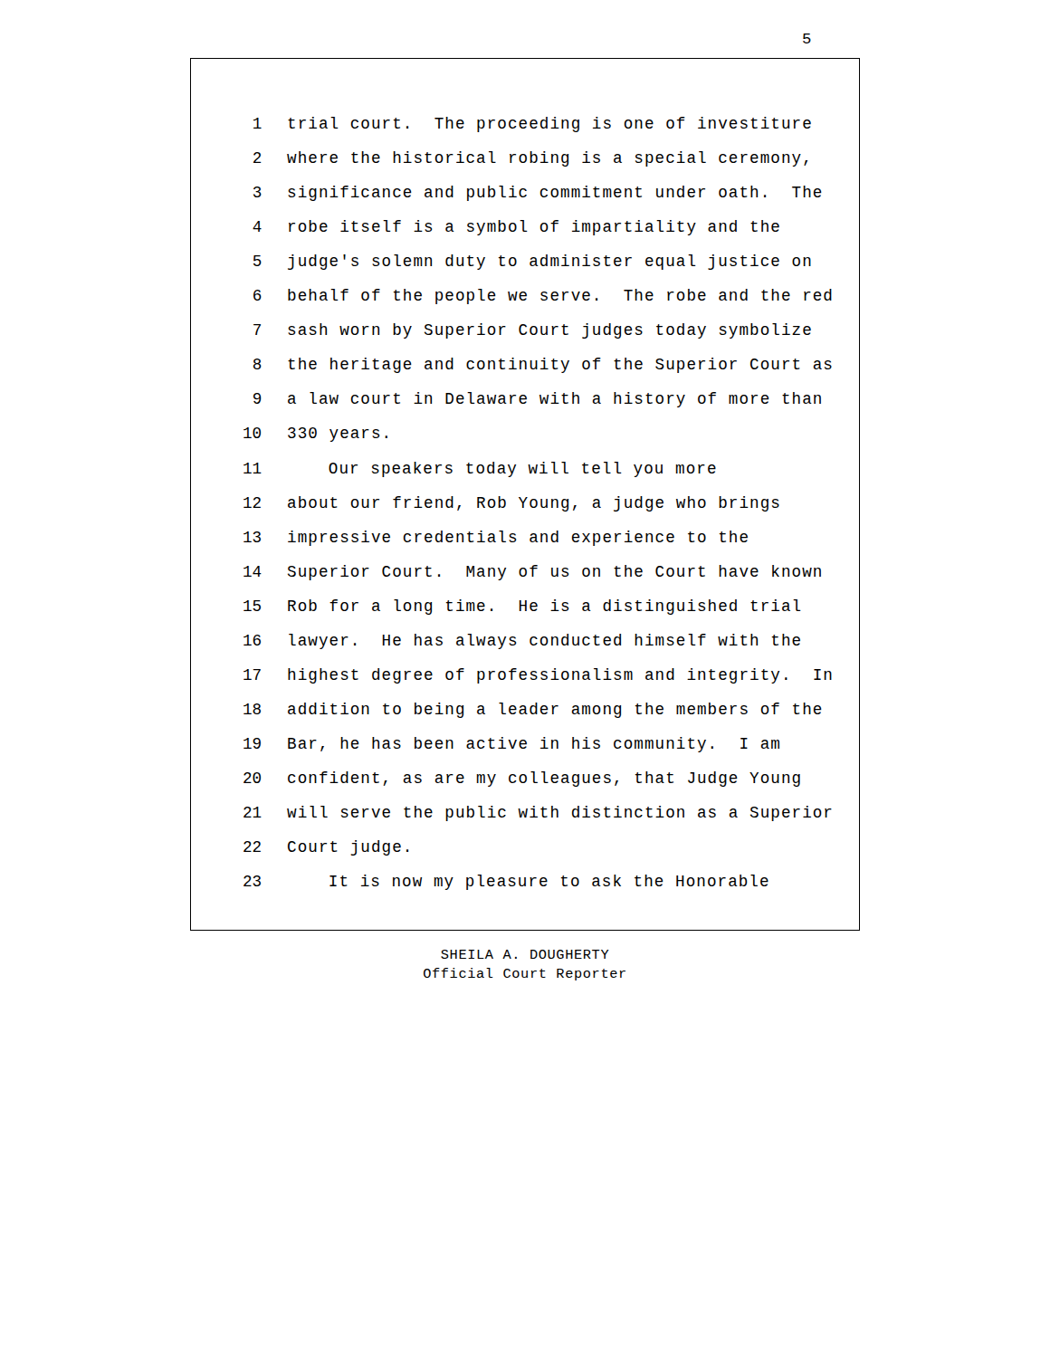5
| 1 | trial court. The proceeding is one of investiture |
| 2 | where the historical robing is a special ceremony, |
| 3 | significance and public commitment under oath. The |
| 4 | robe itself is a symbol of impartiality and the |
| 5 | judge's solemn duty to administer equal justice on |
| 6 | behalf of the people we serve. The robe and the red |
| 7 | sash worn by Superior Court judges today symbolize |
| 8 | the heritage and continuity of the Superior Court as |
| 9 | a law court in Delaware with a history of more than |
| 10 | 330 years. |
| 11 | Our speakers today will tell you more |
| 12 | about our friend, Rob Young, a judge who brings |
| 13 | impressive credentials and experience to the |
| 14 | Superior Court. Many of us on the Court have known |
| 15 | Rob for a long time. He is a distinguished trial |
| 16 | lawyer. He has always conducted himself with the |
| 17 | highest degree of professionalism and integrity. In |
| 18 | addition to being a leader among the members of the |
| 19 | Bar, he has been active in his community. I am |
| 20 | confident, as are my colleagues, that Judge Young |
| 21 | will serve the public with distinction as a Superior |
| 22 | Court judge. |
| 23 | It is now my pleasure to ask the Honorable |
SHEILA A. DOUGHERTY
Official Court Reporter